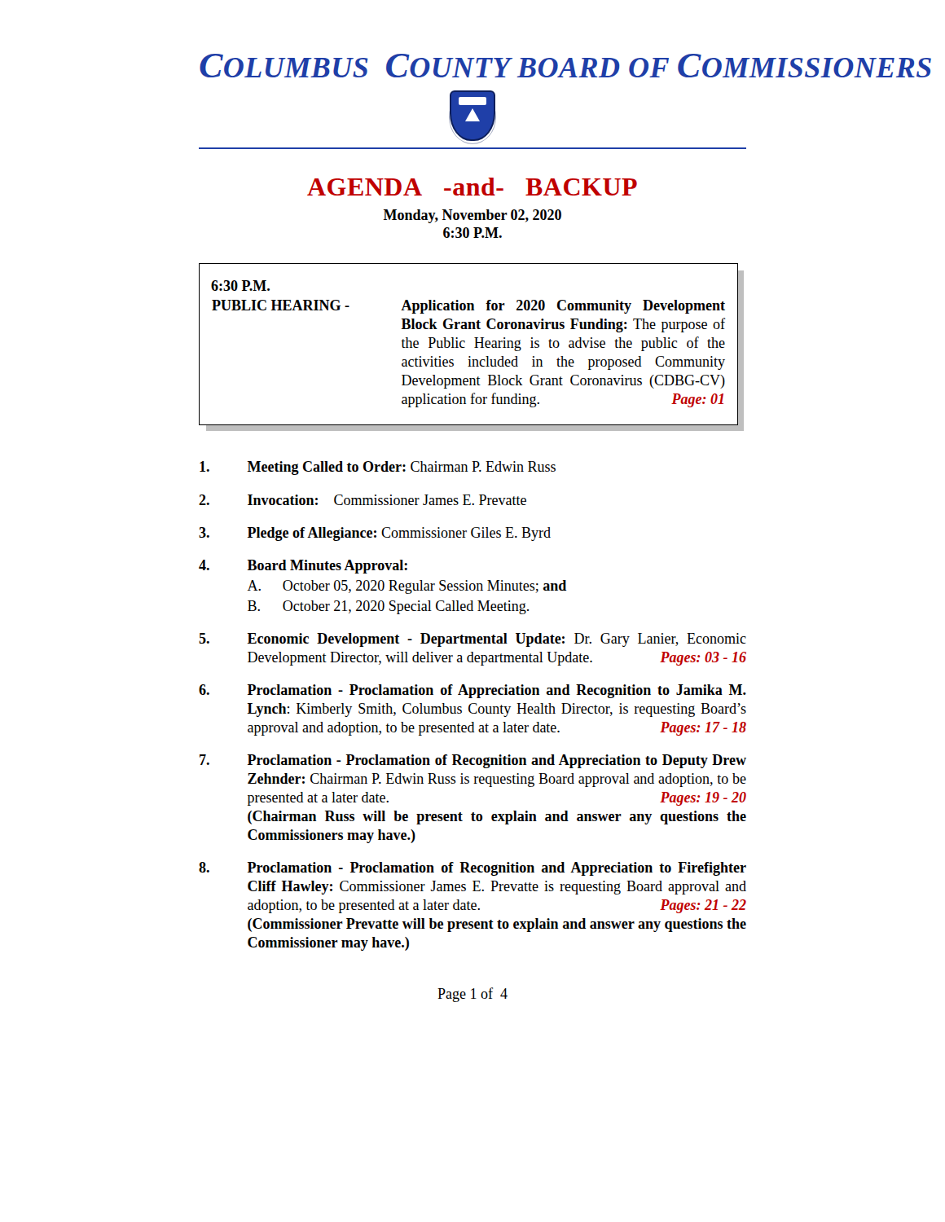COLUMBUS COUNTY BOARD OF COMMISSIONERS
AGENDA -and- BACKUP
Monday, November 02, 2020
6:30 P.M.
6:30 P.M.
| PUBLIC HEARING - | Application for 2020 Community Development Block Grant Coronavirus Funding: The purpose of the Public Hearing is to advise the public of the activities included in the proposed Community Development Block Grant Coronavirus (CDBG-CV) application for funding. Page: 01 |
1. Meeting Called to Order: Chairman P. Edwin Russ
2. Invocation: Commissioner James E. Prevatte
3. Pledge of Allegiance: Commissioner Giles E. Byrd
4. Board Minutes Approval: A. October 05, 2020 Regular Session Minutes; and B. October 21, 2020 Special Called Meeting.
5. Economic Development - Departmental Update: Dr. Gary Lanier, Economic Development Director, will deliver a departmental Update. Pages: 03 - 16
6. Proclamation - Proclamation of Appreciation and Recognition to Jamika M. Lynch: Kimberly Smith, Columbus County Health Director, is requesting Board’s approval and adoption, to be presented at a later date. Pages: 17 - 18
7. Proclamation - Proclamation of Recognition and Appreciation to Deputy Drew Zehnder: Chairman P. Edwin Russ is requesting Board approval and adoption, to be presented at a later date. Pages: 19 - 20 (Chairman Russ will be present to explain and answer any questions the Commissioners may have.)
8. Proclamation - Proclamation of Recognition and Appreciation to Firefighter Cliff Hawley: Commissioner James E. Prevatte is requesting Board approval and adoption, to be presented at a later date. Pages: 21 - 22 (Commissioner Prevatte will be present to explain and answer any questions the Commissioner may have.)
Page 1 of 4